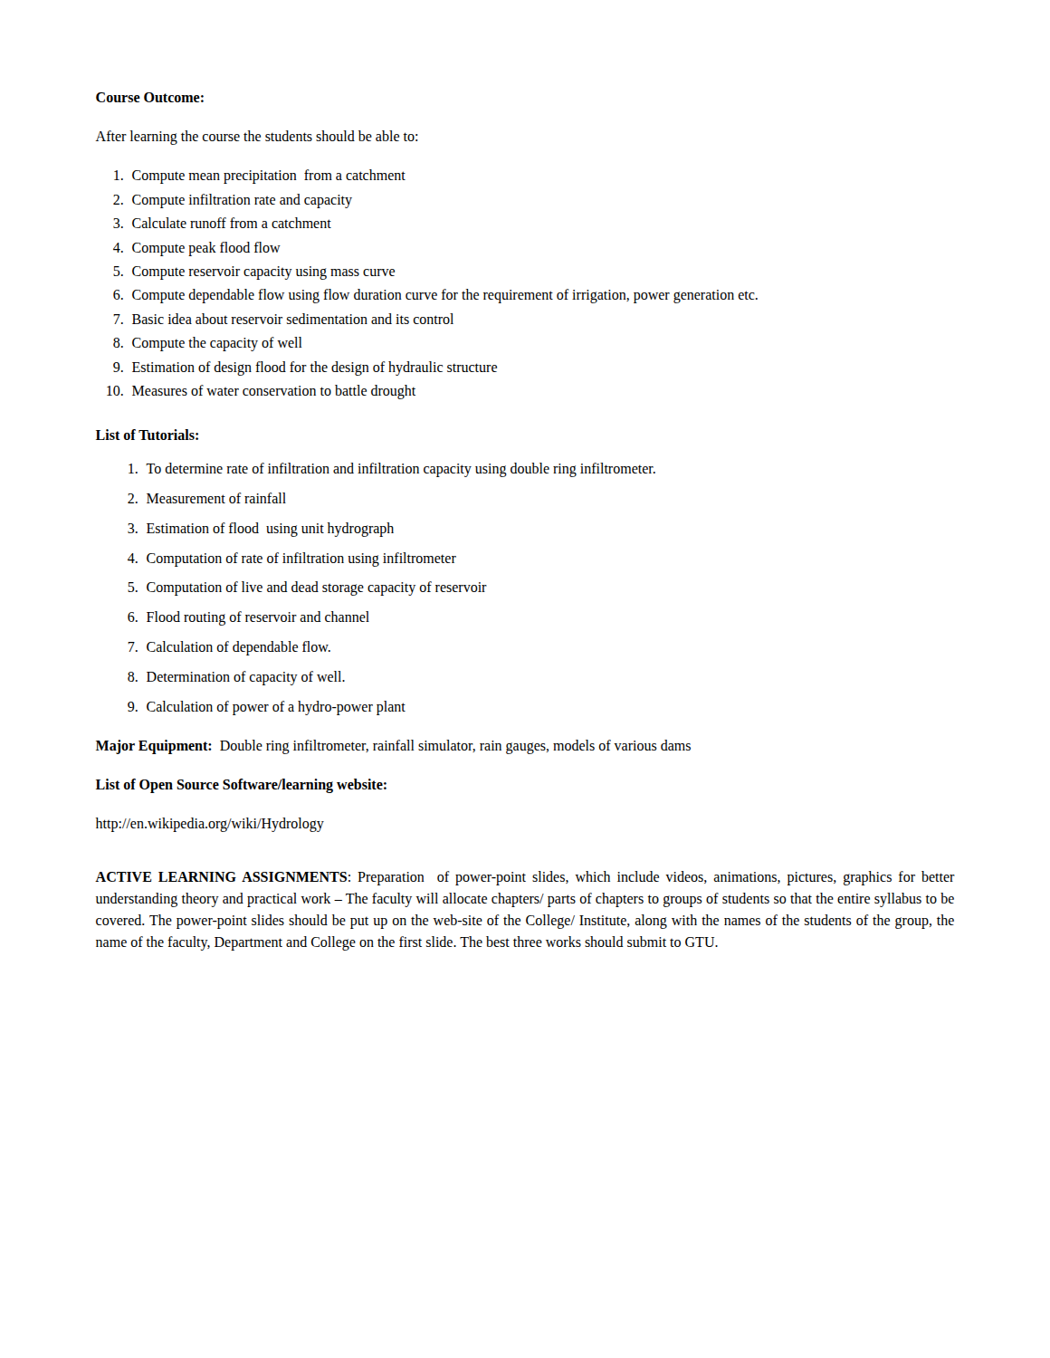Course Outcome:
After learning the course the students should be able to:
Compute mean precipitation from a catchment
Compute infiltration rate and capacity
Calculate runoff from a catchment
Compute peak flood flow
Compute reservoir capacity using mass curve
Compute dependable flow using flow duration curve for the requirement of irrigation, power generation etc.
Basic idea about reservoir sedimentation and its control
Compute the capacity of well
Estimation of design flood for the design of hydraulic structure
Measures of water conservation to battle drought
List of Tutorials:
To determine rate of infiltration and infiltration capacity using double ring infiltrometer.
Measurement of rainfall
Estimation of flood using unit hydrograph
Computation of rate of infiltration using infiltrometer
Computation of live and dead storage capacity of reservoir
Flood routing of reservoir and channel
Calculation of dependable flow.
Determination of capacity of well.
Calculation of power of a hydro-power plant
Major Equipment: Double ring infiltrometer, rainfall simulator, rain gauges, models of various dams
List of Open Source Software/learning website:
http://en.wikipedia.org/wiki/Hydrology
ACTIVE LEARNING ASSIGNMENTS: Preparation of power-point slides, which include videos, animations, pictures, graphics for better understanding theory and practical work – The faculty will allocate chapters/ parts of chapters to groups of students so that the entire syllabus to be covered. The power-point slides should be put up on the web-site of the College/ Institute, along with the names of the students of the group, the name of the faculty, Department and College on the first slide. The best three works should submit to GTU.